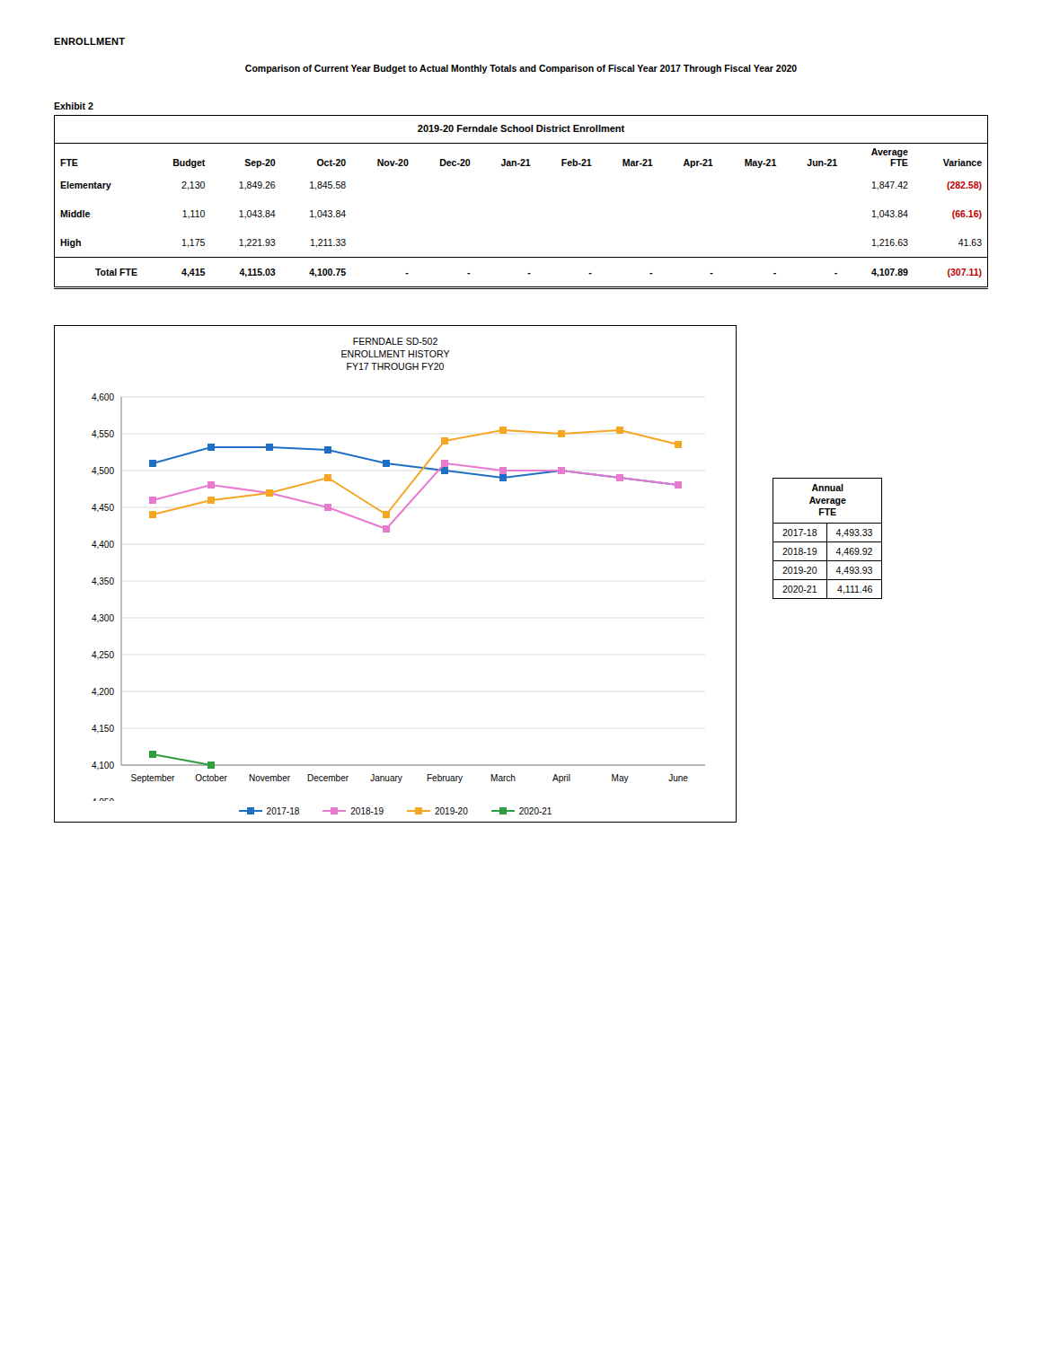ENROLLMENT
Comparison of Current Year Budget to Actual Monthly Totals and Comparison of Fiscal Year 2017 Through Fiscal Year 2020
Exhibit 2
2019-20 Ferndale School District Enrollment
| FTE | Budget | Sep-20 | Oct-20 | Nov-20 | Dec-20 | Jan-21 | Feb-21 | Mar-21 | Apr-21 | May-21 | Jun-21 | Average FTE | Variance |
| --- | --- | --- | --- | --- | --- | --- | --- | --- | --- | --- | --- | --- | --- |
| Elementary | 2,130 | 1,849.26 | 1,845.58 | | | | | | | | | 1,847.42 | (282.58) |
| Middle | 1,110 | 1,043.84 | 1,043.84 | | | | | | | | | 1,043.84 | (66.16) |
| High | 1,175 | 1,221.93 | 1,211.33 | | | | | | | | | 1,216.63 | 41.63 |
| Total FTE | 4,415 | 4,115.03 | 4,100.75 | - | - | - | - | - | - | - | - | 4,107.89 | (307.11) |
FERNDALE SD-502
ENROLLMENT HISTORY
FY17 THROUGH FY20
4,600 4,550 4,500 4,450 4,400 4,350 4,300 4,250 4,200 4,150 4,100 4,050 September October November December January February March April May June
2017-18 2018-19 2019-20 2020-21
| Annual Average FTE |
| --- |
| 2017-18 | 4,493.33 |
| 2018-19 | 4,469.92 |
| 2019-20 | 4,493.93 |
| 2020-21 | 4,111.46 |